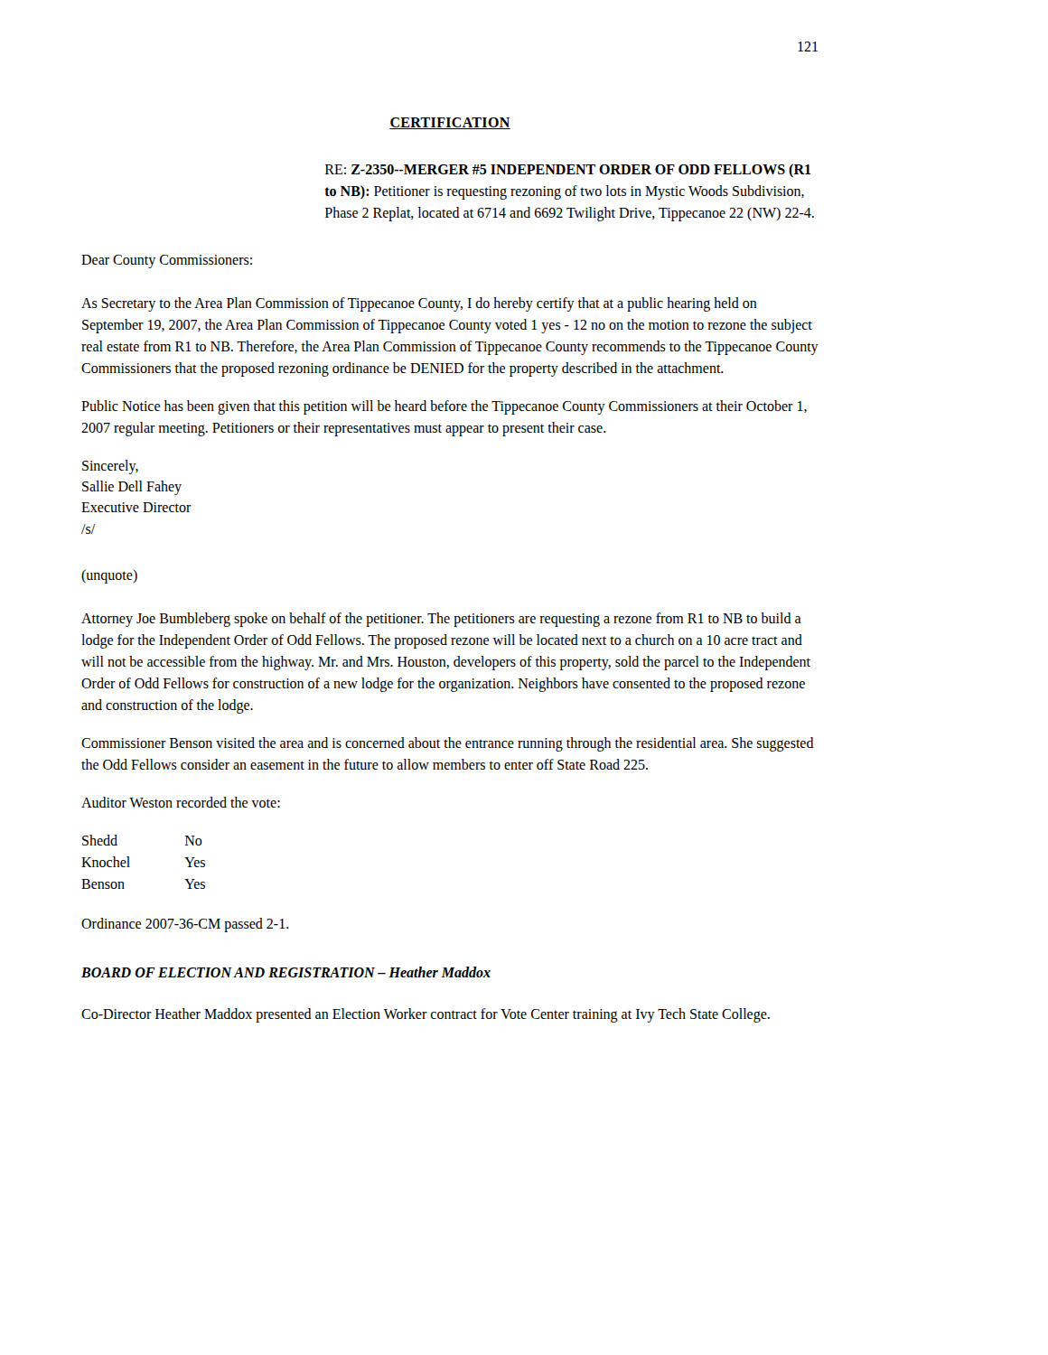121
CERTIFICATION
RE: Z-2350--MERGER #5 INDEPENDENT ORDER OF ODD FELLOWS (R1 to NB): Petitioner is requesting rezoning of two lots in Mystic Woods Subdivision, Phase 2 Replat, located at 6714 and 6692 Twilight Drive, Tippecanoe 22 (NW) 22-4.
Dear County Commissioners:
As Secretary to the Area Plan Commission of Tippecanoe County, I do hereby certify that at a public hearing held on September 19, 2007, the Area Plan Commission of Tippecanoe County voted 1 yes - 12 no on the motion to rezone the subject real estate from R1 to NB. Therefore, the Area Plan Commission of Tippecanoe County recommends to the Tippecanoe County Commissioners that the proposed rezoning ordinance be DENIED for the property described in the attachment.
Public Notice has been given that this petition will be heard before the Tippecanoe County Commissioners at their October 1, 2007 regular meeting. Petitioners or their representatives must appear to present their case.
Sincerely,
Sallie Dell Fahey
Executive Director
/s/
(unquote)
Attorney Joe Bumbleberg spoke on behalf of the petitioner. The petitioners are requesting a rezone from R1 to NB to build a lodge for the Independent Order of Odd Fellows. The proposed rezone will be located next to a church on a 10 acre tract and will not be accessible from the highway. Mr. and Mrs. Houston, developers of this property, sold the parcel to the Independent Order of Odd Fellows for construction of a new lodge for the organization. Neighbors have consented to the proposed rezone and construction of the lodge.
Commissioner Benson visited the area and is concerned about the entrance running through the residential area. She suggested the Odd Fellows consider an easement in the future to allow members to enter off State Road 225.
Auditor Weston recorded the vote:
| Shedd | No |
| Knochel | Yes |
| Benson | Yes |
Ordinance 2007-36-CM passed 2-1.
BOARD OF ELECTION AND REGISTRATION – Heather Maddox
Co-Director Heather Maddox presented an Election Worker contract for Vote Center training at Ivy Tech State College.